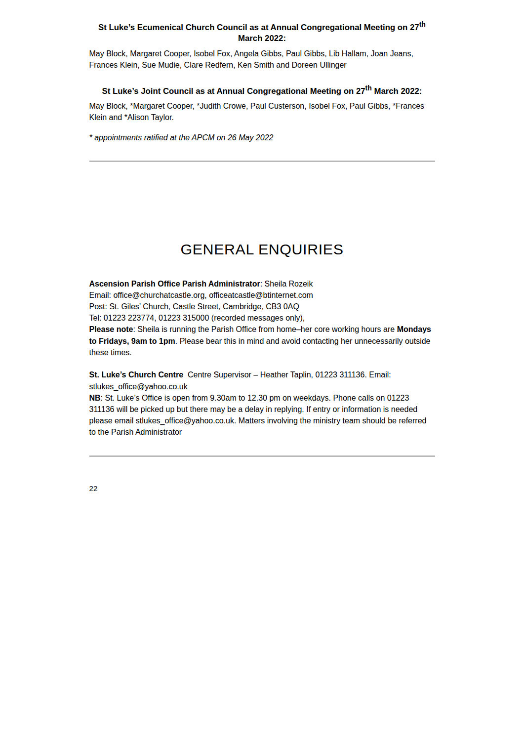St Luke’s Ecumenical Church Council as at Annual Congregational Meeting on 27th March 2022:
May Block, Margaret Cooper, Isobel Fox, Angela Gibbs, Paul Gibbs, Lib Hallam, Joan Jeans, Frances Klein, Sue Mudie, Clare Redfern, Ken Smith and Doreen Ullinger
St Luke’s Joint Council as at Annual Congregational Meeting on 27th March 2022:
May Block, *Margaret Cooper, *Judith Crowe, Paul Custerson, Isobel Fox, Paul Gibbs, *Frances Klein and *Alison Taylor.
* appointments ratified at the APCM on 26 May 2022
GENERAL ENQUIRIES
Ascension Parish Office Parish Administrator: Sheila Rozeik
Email: office@churchatcastle.org, officeatcastle@btinternet.com
Post: St. Giles’ Church, Castle Street, Cambridge, CB3 0AQ
Tel: 01223 223774, 01223 315000 (recorded messages only),
Please note: Sheila is running the Parish Office from home–her core working hours are Mondays to Fridays, 9am to 1pm. Please bear this in mind and avoid contacting her unnecessarily outside these times.
St. Luke’s Church Centre Centre Supervisor – Heather Taplin, 01223 311136. Email: stlukes_office@yahoo.co.uk
NB: St. Luke’s Office is open from 9.30am to 12.30 pm on weekdays. Phone calls on 01223 311136 will be picked up but there may be a delay in replying. If entry or information is needed please email stlukes_office@yahoo.co.uk. Matters involving the ministry team should be referred to the Parish Administrator
22